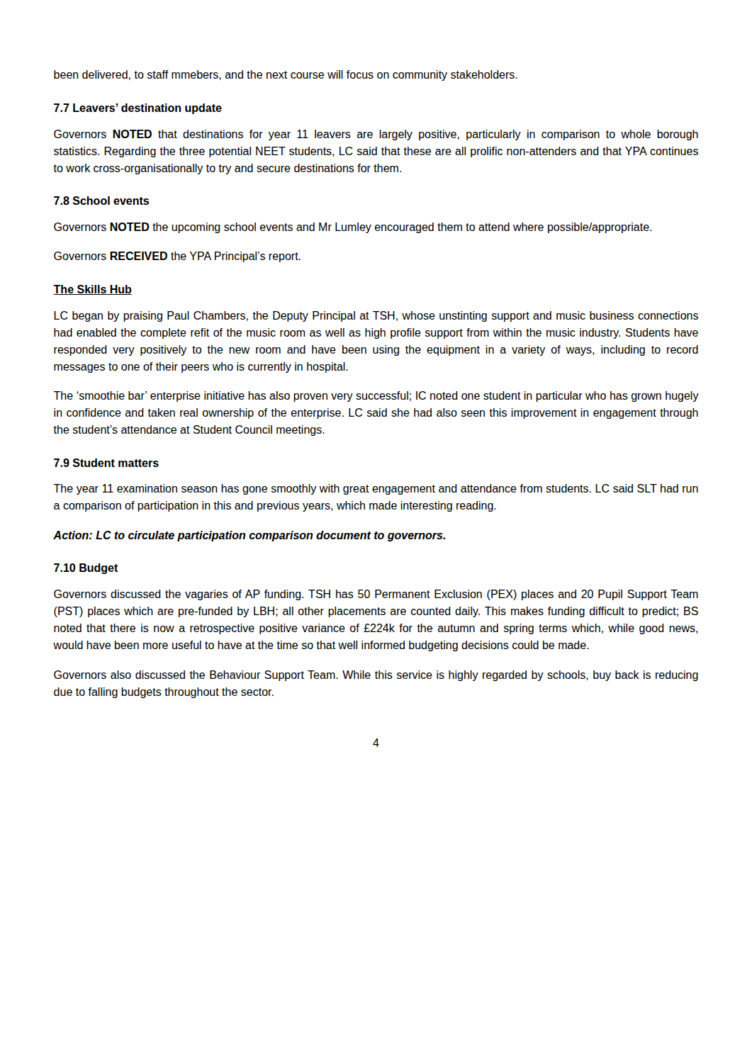been delivered, to staff mmebers, and the next course will focus on community stakeholders.
7.7 Leavers’ destination update
Governors NOTED that destinations for year 11 leavers are largely positive, particularly in comparison to whole borough statistics. Regarding the three potential NEET students, LC said that these are all prolific non-attenders and that YPA continues to work cross-organisationally to try and secure destinations for them.
7.8 School events
Governors NOTED the upcoming school events and Mr Lumley encouraged them to attend where possible/appropriate.
Governors RECEIVED the YPA Principal’s report.
The Skills Hub
LC began by praising Paul Chambers, the Deputy Principal at TSH, whose unstinting support and music business connections had enabled the complete refit of the music room as well as high profile support from within the music industry. Students have responded very positively to the new room and have been using the equipment in a variety of ways, including to record messages to one of their peers who is currently in hospital.
The ‘smoothie bar’ enterprise initiative has also proven very successful; IC noted one student in particular who has grown hugely in confidence and taken real ownership of the enterprise. LC said she had also seen this improvement in engagement through the student’s attendance at Student Council meetings.
7.9 Student matters
The year 11 examination season has gone smoothly with great engagement and attendance from students. LC said SLT had run a comparison of participation in this and previous years, which made interesting reading.
Action: LC to circulate participation comparison document to governors.
7.10 Budget
Governors discussed the vagaries of AP funding. TSH has 50 Permanent Exclusion (PEX) places and 20 Pupil Support Team (PST) places which are pre-funded by LBH; all other placements are counted daily. This makes funding difficult to predict; BS noted that there is now a retrospective positive variance of £224k for the autumn and spring terms which, while good news, would have been more useful to have at the time so that well informed budgeting decisions could be made.
Governors also discussed the Behaviour Support Team. While this service is highly regarded by schools, buy back is reducing due to falling budgets throughout the sector.
4